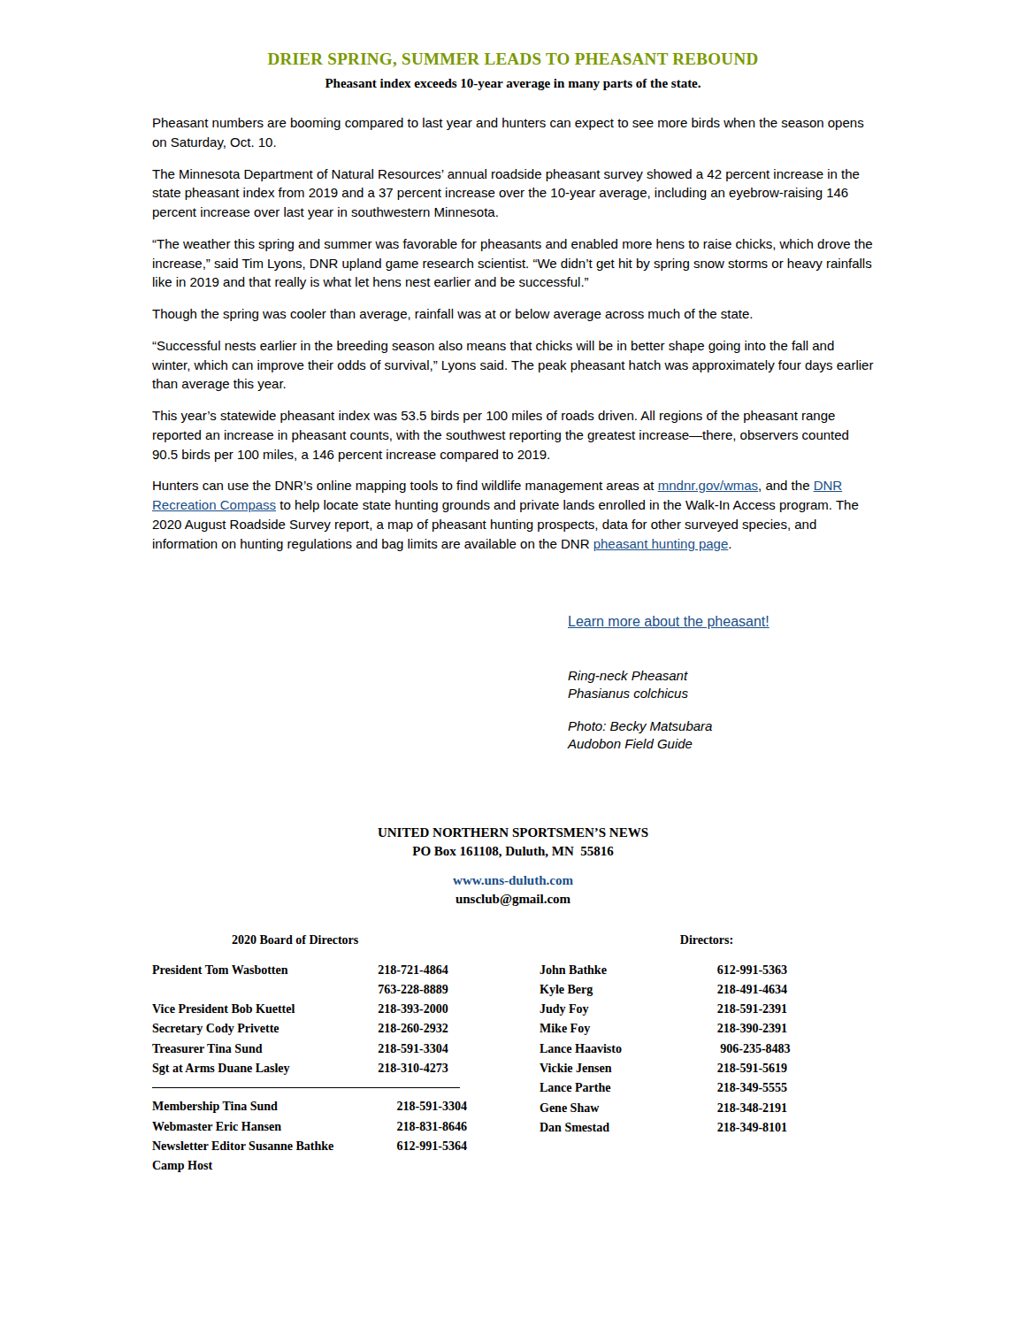DRIER SPRING, SUMMER LEADS TO PHEASANT REBOUND
Pheasant index exceeds 10-year average in many parts of the state.
Pheasant numbers are booming compared to last year and hunters can expect to see more birds when the season opens on Saturday, Oct. 10.
The Minnesota Department of Natural Resources’ annual roadside pheasant survey showed a 42 percent increase in the state pheasant index from 2019 and a 37 percent increase over the 10-year average, including an eyebrow-raising 146 percent increase over last year in southwestern Minnesota.
“The weather this spring and summer was favorable for pheasants and enabled more hens to raise chicks, which drove the increase,” said Tim Lyons, DNR upland game research scientist. “We didn’t get hit by spring snow storms or heavy rainfalls like in 2019 and that really is what let hens nest earlier and be successful.”
Though the spring was cooler than average, rainfall was at or below average across much of the state.
“Successful nests earlier in the breeding season also means that chicks will be in better shape going into the fall and winter, which can improve their odds of survival,” Lyons said. The peak pheasant hatch was approximately four days earlier than average this year.
This year’s statewide pheasant index was 53.5 birds per 100 miles of roads driven. All regions of the pheasant range reported an increase in pheasant counts, with the southwest reporting the greatest increase—there, observers counted 90.5 birds per 100 miles, a 146 percent increase compared to 2019.
Hunters can use the DNR’s online mapping tools to find wildlife management areas at mndnr.gov/wmas, and the DNR Recreation Compass to help locate state hunting grounds and private lands enrolled in the Walk-In Access program. The 2020 August Roadside Survey report, a map of pheasant hunting prospects, data for other surveyed species, and information on hunting regulations and bag limits are available on the DNR pheasant hunting page.
Learn more about the pheasant!
Ring-neck Pheasant
Phasianus colchicus
Photo: Becky Matsubara
Audobon Field Guide
UNITED NORTHERN SPORTSMEN’S NEWS
PO Box 161108, Duluth, MN 55816
www.uns-duluth.com
unsclub@gmail.com
2020 Board of Directors
| President Tom Wasbotten | 218-721-4864 |
| | 763-228-8889 |
| Vice President Bob Kuettel | 218-393-2000 |
| Secretary Cody Privette | 218-260-2932 |
| Treasurer Tina Sund | 218-591-3304 |
| Sgt at Arms Duane Lasley | 218-310-4273 |
| Membership Tina Sund | 218-591-3304 |
| Webmaster Eric Hansen | 218-831-8646 |
| Newsletter Editor Susanne Bathke | 612-991-5364 |
| Camp Host | |
Directors:
| John Bathke | 612-991-5363 |
| Kyle Berg | 218-491-4634 |
| Judy Foy | 218-591-2391 |
| Mike Foy | 218-390-2391 |
| Lance Haavisto | 906-235-8483 |
| Vickie Jensen | 218-591-5619 |
| Lance Parthe | 218-349-5555 |
| Gene Shaw | 218-348-2191 |
| Dan Smestad | 218-349-8101 |